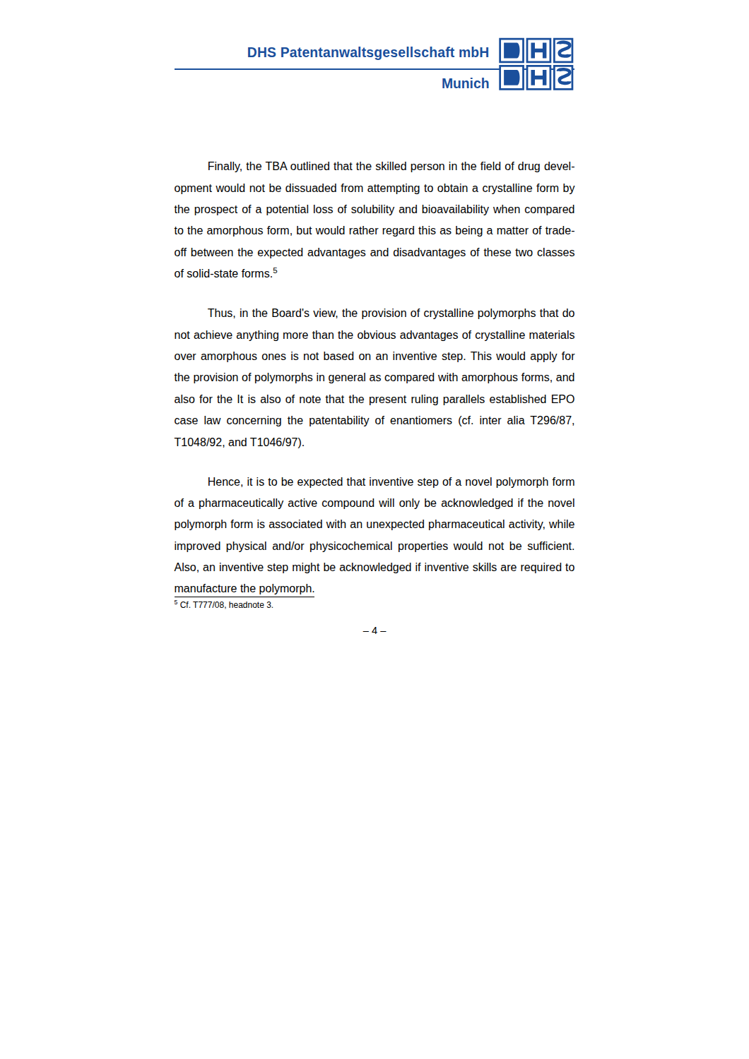DHS Patentanwaltsgesellschaft mbH
Munich
Finally, the TBA outlined that the skilled person in the field of drug development would not be dissuaded from attempting to obtain a crystalline form by the prospect of a potential loss of solubility and bioavailability when compared to the amorphous form, but would rather regard this as being a matter of trade-off between the expected advantages and disadvantages of these two classes of solid-state forms.5
Thus, in the Board's view, the provision of crystalline polymorphs that do not achieve anything more than the obvious advantages of crystalline materials over amorphous ones is not based on an inventive step. This would apply for the provision of polymorphs in general as compared with amorphous forms, and also for the It is also of note that the present ruling parallels established EPO case law concerning the patentability of enantiomers (cf. inter alia T296/87, T1048/92, and T1046/97).
Hence, it is to be expected that inventive step of a novel polymorph form of a pharmaceutically active compound will only be acknowledged if the novel polymorph form is associated with an unexpected pharmaceutical activity, while improved physical and/or physicochemical properties would not be sufficient. Also, an inventive step might be acknowledged if inventive skills are required to manufacture the polymorph.
5 Cf. T777/08, headnote 3.
– 4 –